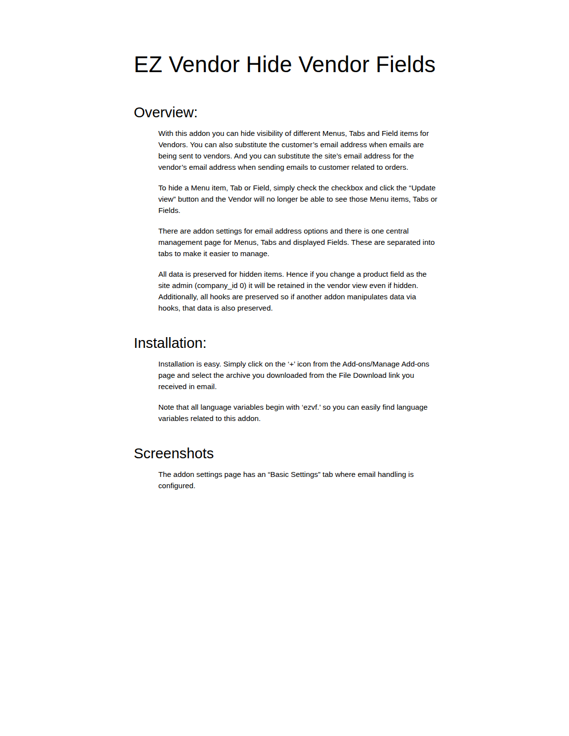EZ Vendor Hide Vendor Fields
Overview:
With this addon you can hide visibility of different Menus, Tabs and Field items for Vendors. You can also substitute the customer’s email address when emails are being sent to vendors. And you can substitute the site’s email address for the vendor’s email address when sending emails to customer related to orders.
To hide a Menu item, Tab or Field, simply check the checkbox and click the “Update view” button and the Vendor will no longer be able to see those Menu items, Tabs or Fields.
There are addon settings for email address options and there is one central management page for Menus, Tabs and displayed Fields. These are separated into tabs to make it easier to manage.
All data is preserved for hidden items. Hence if you change a product field as the site admin (company_id 0) it will be retained in the vendor view even if hidden. Additionally, all hooks are preserved so if another addon manipulates data via hooks, that data is also preserved.
Installation:
Installation is easy. Simply click on the ‘+’ icon from the Add-ons/Manage Add-ons page and select the archive you downloaded from the File Download link you received in email.
Note that all language variables begin with ‘ezvf.’ so you can easily find language variables related to this addon.
Screenshots
The addon settings page has an “Basic Settings” tab where email handling is configured.